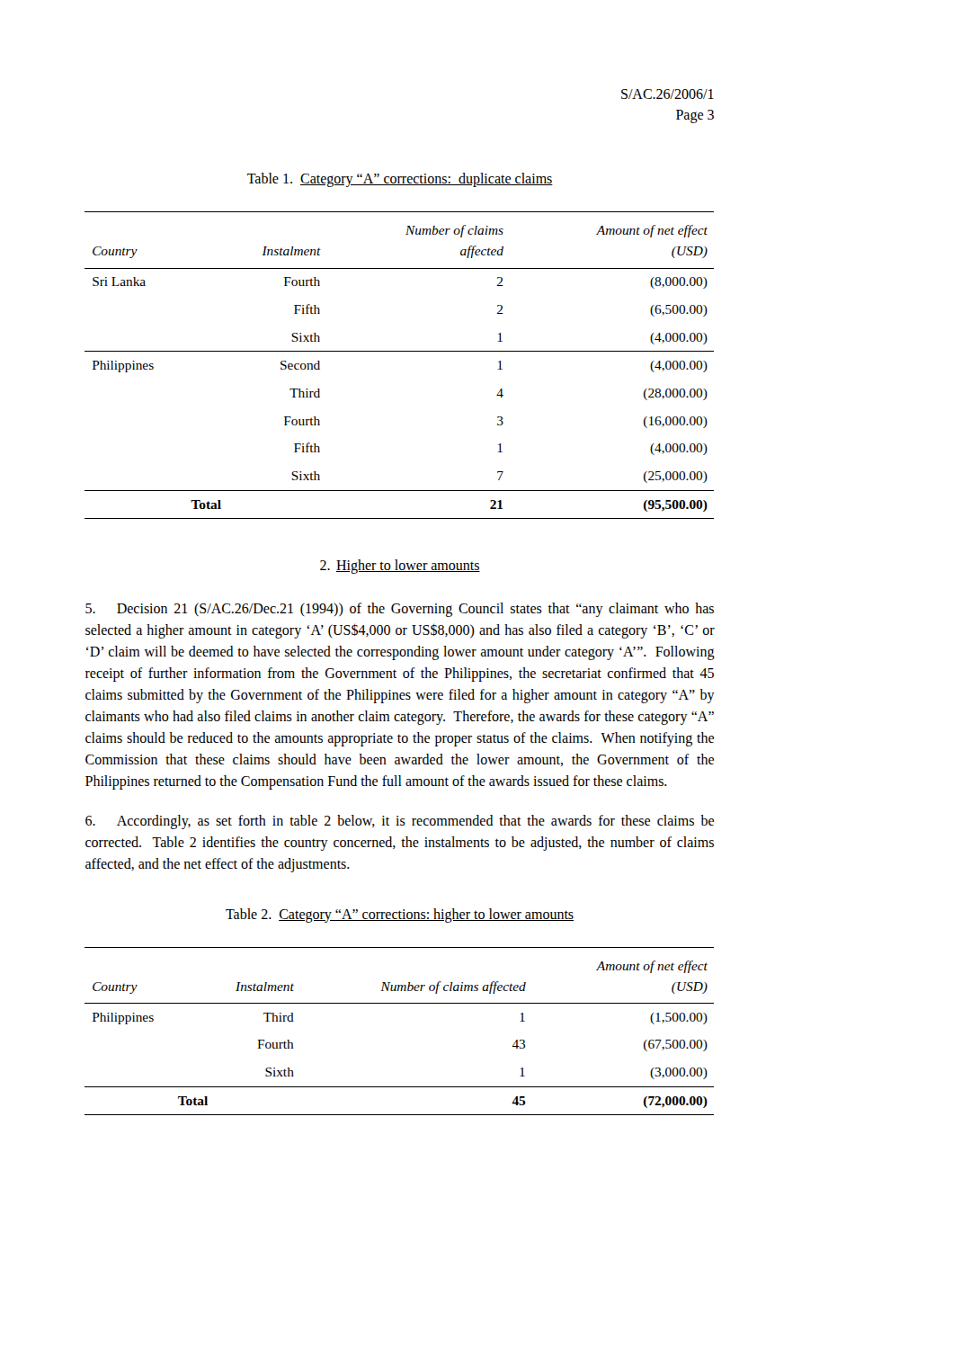S/AC.26/2006/1
Page 3
Table 1. Category “A” corrections: duplicate claims
| Country | Instalment | Number of claims affected | Amount of net effect (USD) |
| --- | --- | --- | --- |
| Sri Lanka | Fourth | 2 | (8,000.00) |
| | Fifth | 2 | (6,500.00) |
| | Sixth | 1 | (4,000.00) |
| Philippines | Second | 1 | (4,000.00) |
| | Third | 4 | (28,000.00) |
| | Fourth | 3 | (16,000.00) |
| | Fifth | 1 | (4,000.00) |
| | Sixth | 7 | (25,000.00) |
| Total | 21 | (95,500.00) |
2. Higher to lower amounts
5. Decision 21 (S/AC.26/Dec.21 (1994)) of the Governing Council states that “any claimant who has selected a higher amount in category ‘A’ (US$4,000 or US$8,000) and has also filed a category ‘B’, ‘C’ or ‘D’ claim will be deemed to have selected the corresponding lower amount under category ‘A’”. Following receipt of further information from the Government of the Philippines, the secretariat confirmed that 45 claims submitted by the Government of the Philippines were filed for a higher amount in category “A” by claimants who had also filed claims in another claim category. Therefore, the awards for these category “A” claims should be reduced to the amounts appropriate to the proper status of the claims. When notifying the Commission that these claims should have been awarded the lower amount, the Government of the Philippines returned to the Compensation Fund the full amount of the awards issued for these claims.
6. Accordingly, as set forth in table 2 below, it is recommended that the awards for these claims be corrected. Table 2 identifies the country concerned, the instalments to be adjusted, the number of claims affected, and the net effect of the adjustments.
Table 2. Category “A” corrections: higher to lower amounts
| Country | Instalment | Number of claims affected | Amount of net effect (USD) |
| --- | --- | --- | --- |
| Philippines | Third | 1 | (1,500.00) |
| | Fourth | 43 | (67,500.00) |
| | Sixth | 1 | (3,000.00) |
| Total | 45 | (72,000.00) |